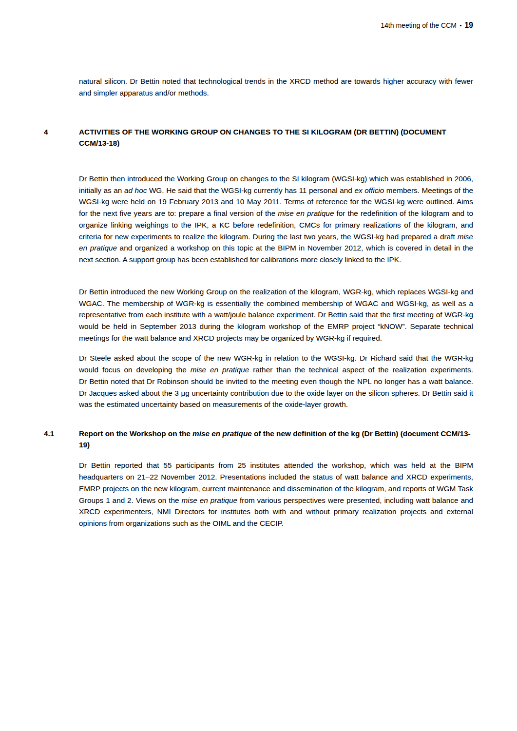14th meeting of the CCM▪19
natural silicon. Dr Bettin noted that technological trends in the XRCD method are towards higher accuracy with fewer and simpler apparatus and/or methods.
4 ACTIVITIES OF THE WORKING GROUP ON CHANGES TO THE SI KILOGRAM (DR BETTIN) (DOCUMENT CCM/13-18)
Dr Bettin then introduced the Working Group on changes to the SI kilogram (WGSI-kg) which was established in 2006, initially as an ad hoc WG. He said that the WGSI-kg currently has 11 personal and ex officio members. Meetings of the WGSI-kg were held on 19 February 2013 and 10 May 2011. Terms of reference for the WGSI-kg were outlined. Aims for the next five years are to: prepare a final version of the mise en pratique for the redefinition of the kilogram and to organize linking weighings to the IPK, a KC before redefinition, CMCs for primary realizations of the kilogram, and criteria for new experiments to realize the kilogram. During the last two years, the WGSI-kg had prepared a draft mise en pratique and organized a workshop on this topic at the BIPM in November 2012, which is covered in detail in the next section. A support group has been established for calibrations more closely linked to the IPK.
Dr Bettin introduced the new Working Group on the realization of the kilogram, WGR-kg, which replaces WGSI-kg and WGAC. The membership of WGR-kg is essentially the combined membership of WGAC and WGSI-kg, as well as a representative from each institute with a watt/joule balance experiment. Dr Bettin said that the first meeting of WGR-kg would be held in September 2013 during the kilogram workshop of the EMRP project “kNOW”. Separate technical meetings for the watt balance and XRCD projects may be organized by WGR-kg if required.
Dr Steele asked about the scope of the new WGR-kg in relation to the WGSI-kg. Dr Richard said that the WGR-kg would focus on developing the mise en pratique rather than the technical aspect of the realization experiments. Dr Bettin noted that Dr Robinson should be invited to the meeting even though the NPL no longer has a watt balance. Dr Jacques asked about the 3 μg uncertainty contribution due to the oxide layer on the silicon spheres. Dr Bettin said it was the estimated uncertainty based on measurements of the oxide-layer growth.
4.1 Report on the Workshop on the mise en pratique of the new definition of the kg (Dr Bettin) (document CCM/13-19)
Dr Bettin reported that 55 participants from 25 institutes attended the workshop, which was held at the BIPM headquarters on 21–22 November 2012. Presentations included the status of watt balance and XRCD experiments, EMRP projects on the new kilogram, current maintenance and dissemination of the kilogram, and reports of WGM Task Groups 1 and 2. Views on the mise en pratique from various perspectives were presented, including watt balance and XRCD experimenters, NMI Directors for institutes both with and without primary realization projects and external opinions from organizations such as the OIML and the CECIP.